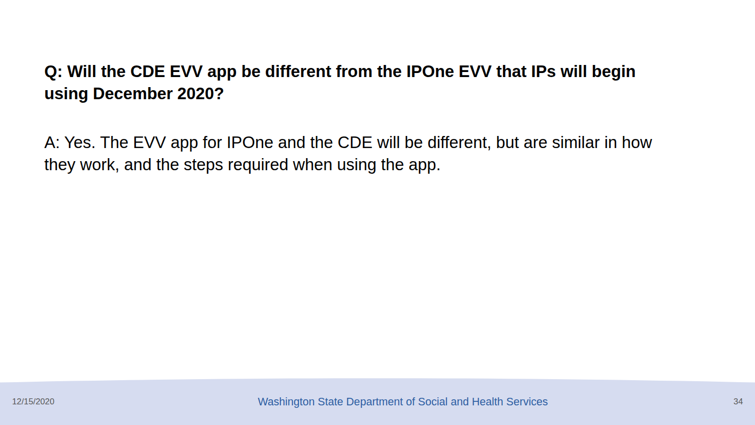Q: Will the CDE EVV app be different from the IPOne EVV that IPs will begin using December 2020?
A: Yes. The EVV app for IPOne and the CDE will be different, but are similar in how they work, and the steps required when using the app.
12/15/2020
Washington State Department of Social and Health Services
34